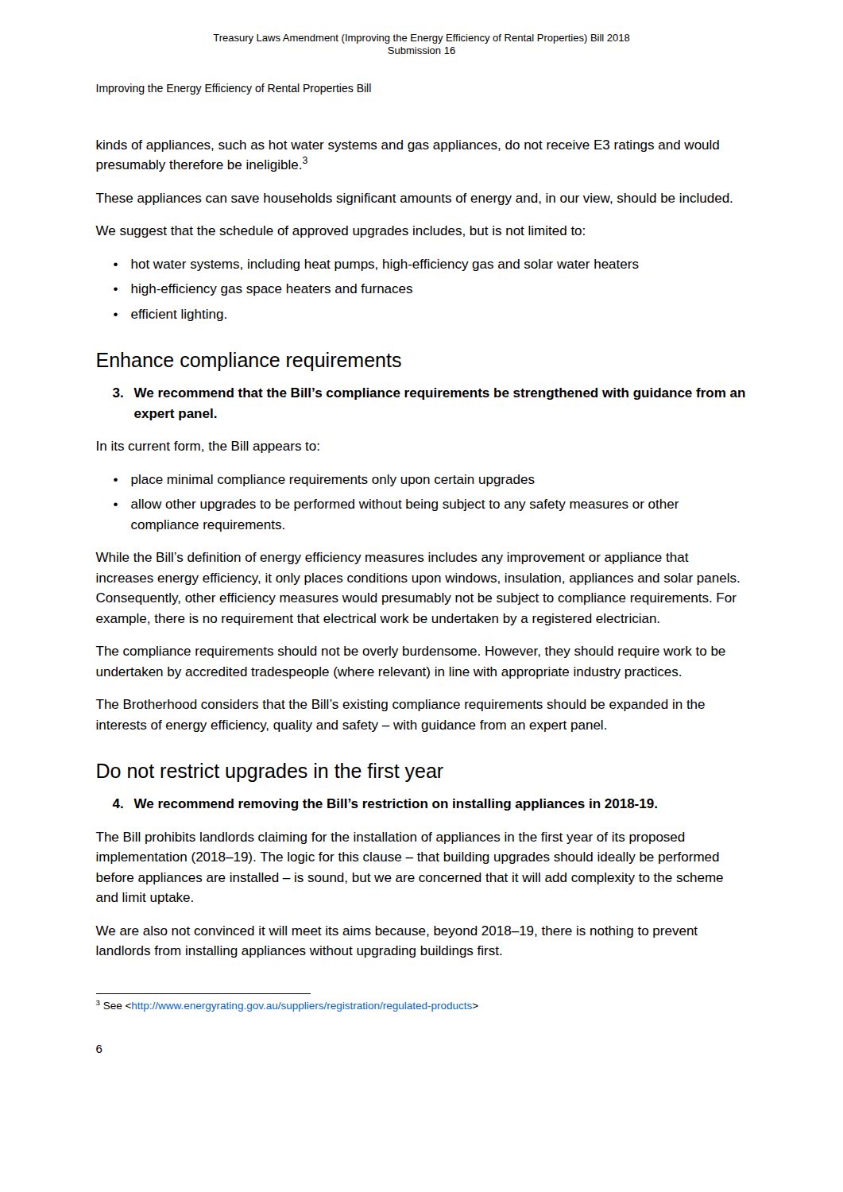Treasury Laws Amendment (Improving the Energy Efficiency of Rental Properties) Bill 2018
Submission 16
Improving the Energy Efficiency of Rental Properties Bill
kinds of appliances, such as hot water systems and gas appliances, do not receive E3 ratings and would presumably therefore be ineligible.3
These appliances can save households significant amounts of energy and, in our view, should be included.
We suggest that the schedule of approved upgrades includes, but is not limited to:
hot water systems, including heat pumps, high-efficiency gas and solar water heaters
high-efficiency gas space heaters and furnaces
efficient lighting.
Enhance compliance requirements
We recommend that the Bill’s compliance requirements be strengthened with guidance from an expert panel.
In its current form, the Bill appears to:
place minimal compliance requirements only upon certain upgrades
allow other upgrades to be performed without being subject to any safety measures or other compliance requirements.
While the Bill’s definition of energy efficiency measures includes any improvement or appliance that increases energy efficiency, it only places conditions upon windows, insulation, appliances and solar panels. Consequently, other efficiency measures would presumably not be subject to compliance requirements. For example, there is no requirement that electrical work be undertaken by a registered electrician.
The compliance requirements should not be overly burdensome. However, they should require work to be undertaken by accredited tradespeople (where relevant) in line with appropriate industry practices.
The Brotherhood considers that the Bill’s existing compliance requirements should be expanded in the interests of energy efficiency, quality and safety – with guidance from an expert panel.
Do not restrict upgrades in the first year
We recommend removing the Bill’s restriction on installing appliances in 2018-19.
The Bill prohibits landlords claiming for the installation of appliances in the first year of its proposed implementation (2018–19). The logic for this clause – that building upgrades should ideally be performed before appliances are installed – is sound, but we are concerned that it will add complexity to the scheme and limit uptake.
We are also not convinced it will meet its aims because, beyond 2018–19, there is nothing to prevent landlords from installing appliances without upgrading buildings first.
3 See <http://www.energyrating.gov.au/suppliers/registration/regulated-products>
6